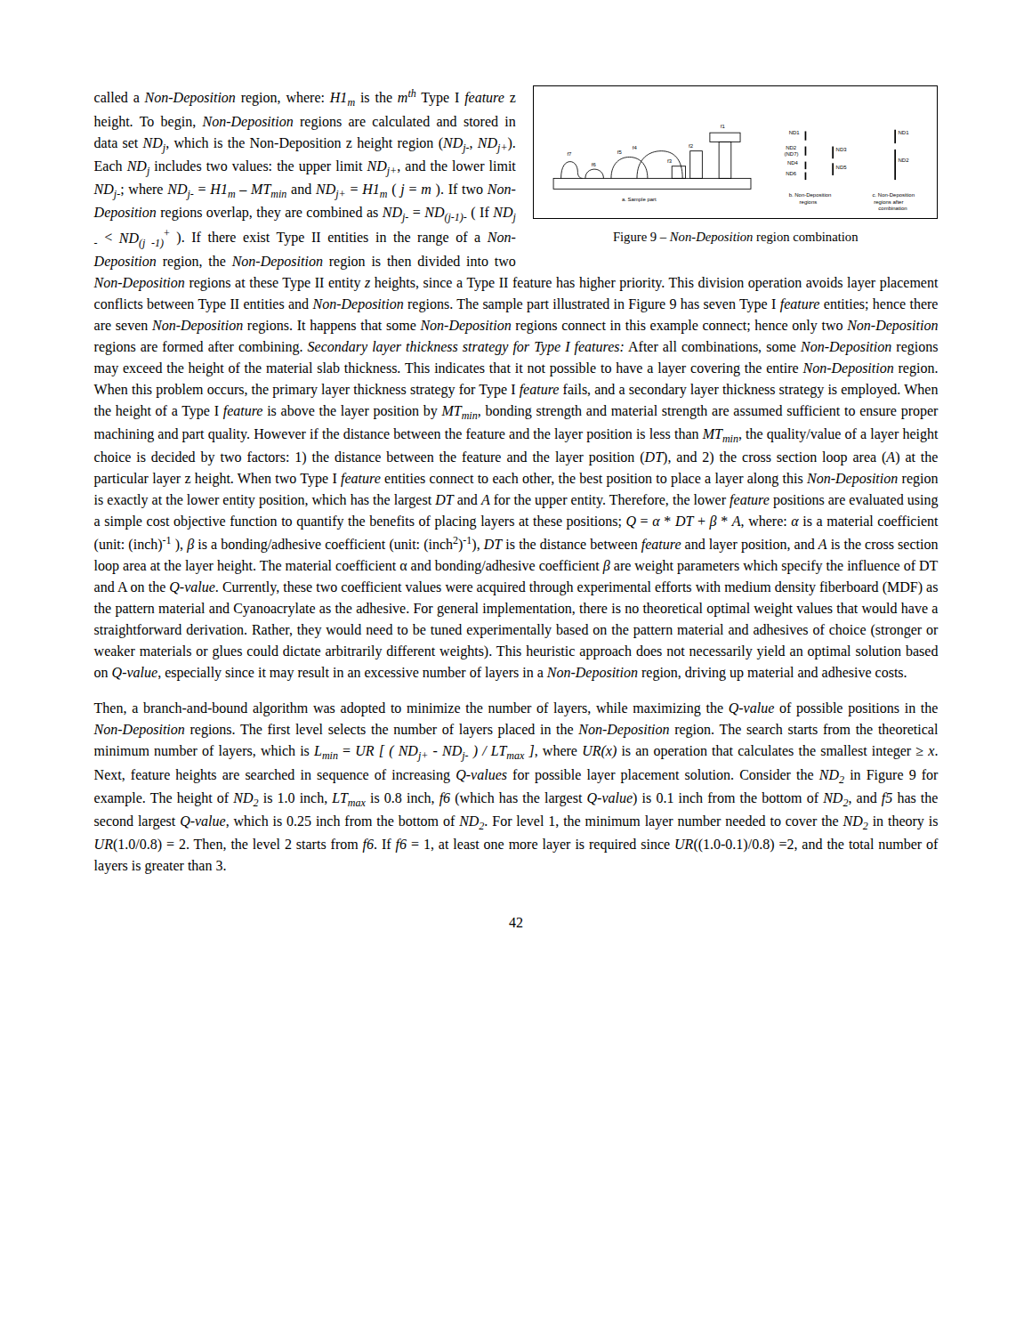f7 f6 f5 f4 f3 f2 f1 a. Sample part ND1 ND2 (ND7) ND4 ND6 ND3 ND5 b. Non-Deposition regions ND1 ND2 c. Non-Deposition regions after combination
Figure 9 – Non-Deposition region combination
called a Non-Deposition region, where: H1m is the mth Type I feature z height. To begin, Non-Deposition regions are calculated and stored in data set NDj, which is the Non-Deposition z height region (NDj-, NDj+). Each NDj includes two values: the upper limit NDj+, and the lower limit NDj-; where NDj- = H1m – MTmin and NDj+ = H1m ( j = m ). If two Non-Deposition regions overlap, they are combined as NDj- = ND(j-1)- ( If NDj - < ND(j -1)+ ). If there exist Type II entities in the range of a Non-Deposition region, the Non-Deposition region is then divided into two Non-Deposition regions at these Type II entity z heights, since a Type II feature has higher priority. This division operation avoids layer placement conflicts between Type II entities and Non-Deposition regions. The sample part illustrated in Figure 9 has seven Type I feature entities; hence there are seven Non-Deposition regions. It happens that some Non-Deposition regions connect in this example connect; hence only two Non-Deposition regions are formed after combining. Secondary layer thickness strategy for Type I features: After all combinations, some Non-Deposition regions may exceed the height of the material slab thickness. This indicates that it not possible to have a layer covering the entire Non-Deposition region. When this problem occurs, the primary layer thickness strategy for Type I feature fails, and a secondary layer thickness strategy is employed. When the height of a Type I feature is above the layer position by MTmin, bonding strength and material strength are assumed sufficient to ensure proper machining and part quality. However if the distance between the feature and the layer position is less than MTmin, the quality/value of a layer height choice is decided by two factors: 1) the distance between the feature and the layer position (DT), and 2) the cross section loop area (A) at the particular layer z height. When two Type I feature entities connect to each other, the best position to place a layer along this Non-Deposition region is exactly at the lower entity position, which has the largest DT and A for the upper entity. Therefore, the lower feature positions are evaluated using a simple cost objective function to quantify the benefits of placing layers at these positions; Q = α * DT + β * A, where: α is a material coefficient (unit: (inch)-1 ), β is a bonding/adhesive coefficient (unit: (inch2)-1), DT is the distance between feature and layer position, and A is the cross section loop area at the layer height. The material coefficient α and bonding/adhesive coefficient β are weight parameters which specify the influence of DT and A on the Q-value. Currently, these two coefficient values were acquired through experimental efforts with medium density fiberboard (MDF) as the pattern material and Cyanoacrylate as the adhesive. For general implementation, there is no theoretical optimal weight values that would have a straightforward derivation. Rather, they would need to be tuned experimentally based on the pattern material and adhesives of choice (stronger or weaker materials or glues could dictate arbitrarily different weights). This heuristic approach does not necessarily yield an optimal solution based on Q-value, especially since it may result in an excessive number of layers in a Non-Deposition region, driving up material and adhesive costs.
Then, a branch-and-bound algorithm was adopted to minimize the number of layers, while maximizing the Q-value of possible positions in the Non-Deposition regions. The first level selects the number of layers placed in the Non-Deposition region. The search starts from the theoretical minimum number of layers, which is Lmin = UR [ ( NDj+ - NDj- ) / LTmax ], where UR(x) is an operation that calculates the smallest integer ≥ x. Next, feature heights are searched in sequence of increasing Q-values for possible layer placement solution. Consider the ND2 in Figure 9 for example. The height of ND2 is 1.0 inch, LTmax is 0.8 inch, f6 (which has the largest Q-value) is 0.1 inch from the bottom of ND2, and f5 has the second largest Q-value, which is 0.25 inch from the bottom of ND2. For level 1, the minimum layer number needed to cover the ND2 in theory is UR(1.0/0.8) = 2. Then, the level 2 starts from f6. If f6 = 1, at least one more layer is required since UR((1.0-0.1)/0.8) =2, and the total number of layers is greater than 3.
42